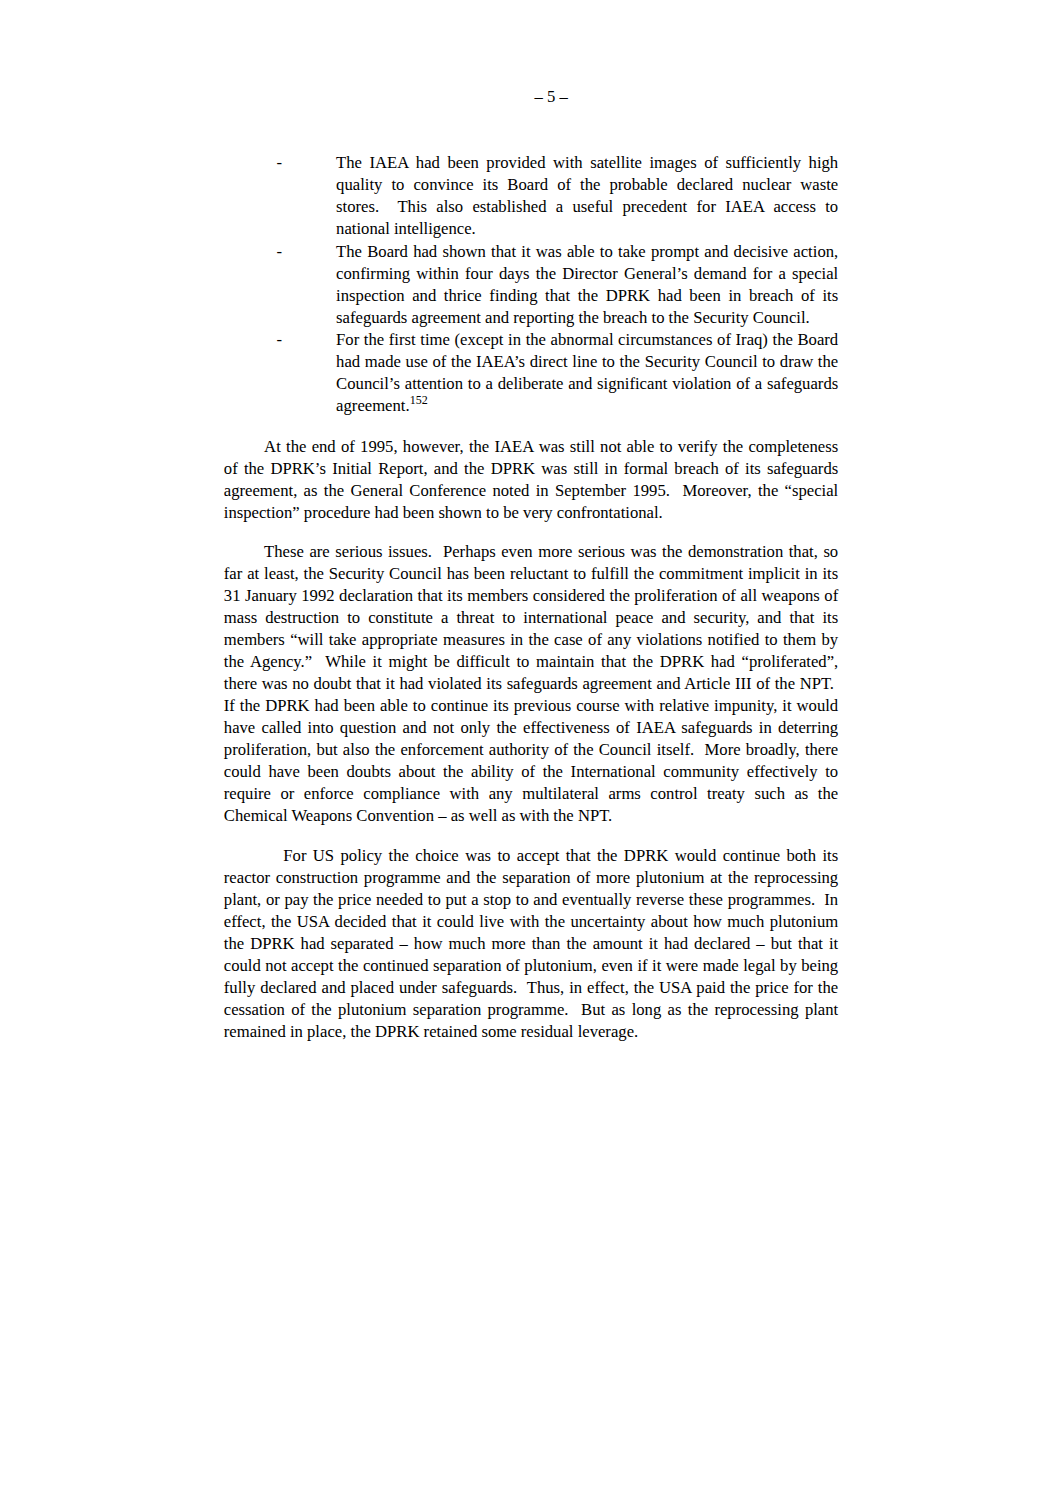– 5 –
The IAEA had been provided with satellite images of sufficiently high quality to convince its Board of the probable declared nuclear waste stores. This also established a useful precedent for IAEA access to national intelligence.
The Board had shown that it was able to take prompt and decisive action, confirming within four days the Director General’s demand for a special inspection and thrice finding that the DPRK had been in breach of its safeguards agreement and reporting the breach to the Security Council.
For the first time (except in the abnormal circumstances of Iraq) the Board had made use of the IAEA’s direct line to the Security Council to draw the Council’s attention to a deliberate and significant violation of a safeguards agreement.152
At the end of 1995, however, the IAEA was still not able to verify the completeness of the DPRK’s Initial Report, and the DPRK was still in formal breach of its safeguards agreement, as the General Conference noted in September 1995. Moreover, the “special inspection” procedure had been shown to be very confrontational.
These are serious issues. Perhaps even more serious was the demonstration that, so far at least, the Security Council has been reluctant to fulfill the commitment implicit in its 31 January 1992 declaration that its members considered the proliferation of all weapons of mass destruction to constitute a threat to international peace and security, and that its members “will take appropriate measures in the case of any violations notified to them by the Agency.” While it might be difficult to maintain that the DPRK had “proliferated”, there was no doubt that it had violated its safeguards agreement and Article III of the NPT. If the DPRK had been able to continue its previous course with relative impunity, it would have called into question and not only the effectiveness of IAEA safeguards in deterring proliferation, but also the enforcement authority of the Council itself. More broadly, there could have been doubts about the ability of the International community effectively to require or enforce compliance with any multilateral arms control treaty such as the Chemical Weapons Convention – as well as with the NPT.
For US policy the choice was to accept that the DPRK would continue both its reactor construction programme and the separation of more plutonium at the reprocessing plant, or pay the price needed to put a stop to and eventually reverse these programmes. In effect, the USA decided that it could live with the uncertainty about how much plutonium the DPRK had separated – how much more than the amount it had declared – but that it could not accept the continued separation of plutonium, even if it were made legal by being fully declared and placed under safeguards. Thus, in effect, the USA paid the price for the cessation of the plutonium separation programme. But as long as the reprocessing plant remained in place, the DPRK retained some residual leverage.